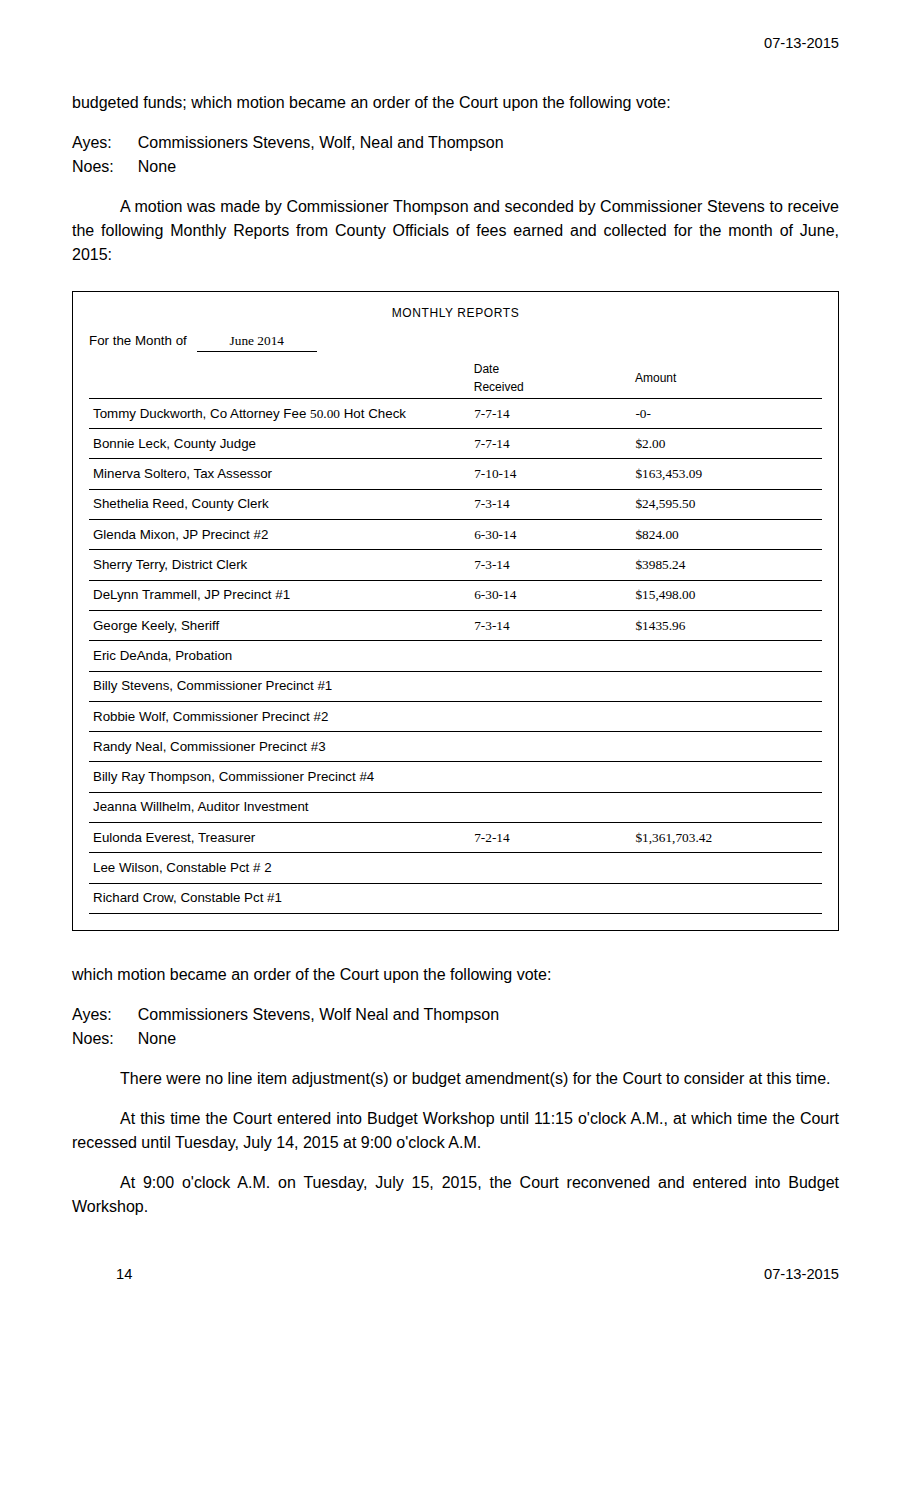07-13-2015
budgeted funds; which motion became an order of the Court upon the following vote:
| Ayes: | Commissioners Stevens, Wolf, Neal and Thompson |
| Noes: | None |
A motion was made by Commissioner Thompson and seconded by Commissioner Stevens to receive the following Monthly Reports from County Officials of fees earned and collected for the month of June, 2015:
MONTHLY REPORTS
For the Month of June 2014
| | Date Received | Amount |
| --- | --- | --- |
| Tommy Duckworth, Co Attorney Fee 50.00 Hot Check | 7-7-14 | -0- |
| Bonnie Leck, County Judge | 7-7-14 | $2.00 |
| Minerva Soltero, Tax Assessor | 7-10-14 | $163,453.09 |
| Shethelia Reed, County Clerk | 7-3-14 | $24,595.50 |
| Glenda Mixon, JP Precinct #2 | 6-30-14 | $824.00 |
| Sherry Terry, District Clerk | 7-3-14 | $3985.24 |
| DeLynn Trammell, JP Precinct #1 | 6-30-14 | $15,498.00 |
| George Keely, Sheriff | 7-3-14 | $1435.96 |
| Eric DeAnda, Probation | | |
| Billy Stevens, Commissioner Precinct #1 | | |
| Robbie Wolf, Commissioner Precinct #2 | | |
| Randy Neal, Commissioner Precinct #3 | | |
| Billy Ray Thompson, Commissioner Precinct #4 | | |
| Jeanna Willhelm, Auditor Investment | | |
| Eulonda Everest, Treasurer | 7-2-14 | $1,361,703.42 |
| Lee Wilson, Constable Pct # 2 | | |
| Richard Crow, Constable Pct #1 | | |
which motion became an order of the Court upon the following vote:
| Ayes: | Commissioners Stevens, Wolf Neal and Thompson |
| Noes: | None |
There were no line item adjustment(s) or budget amendment(s) for the Court to consider at this time.
At this time the Court entered into Budget Workshop until 11:15 o'clock A.M., at which time the Court recessed until Tuesday, July 14, 2015 at 9:00 o'clock A.M.
At 9:00 o'clock A.M. on Tuesday, July 15, 2015, the Court reconvened and entered into Budget Workshop.
14 07-13-2015